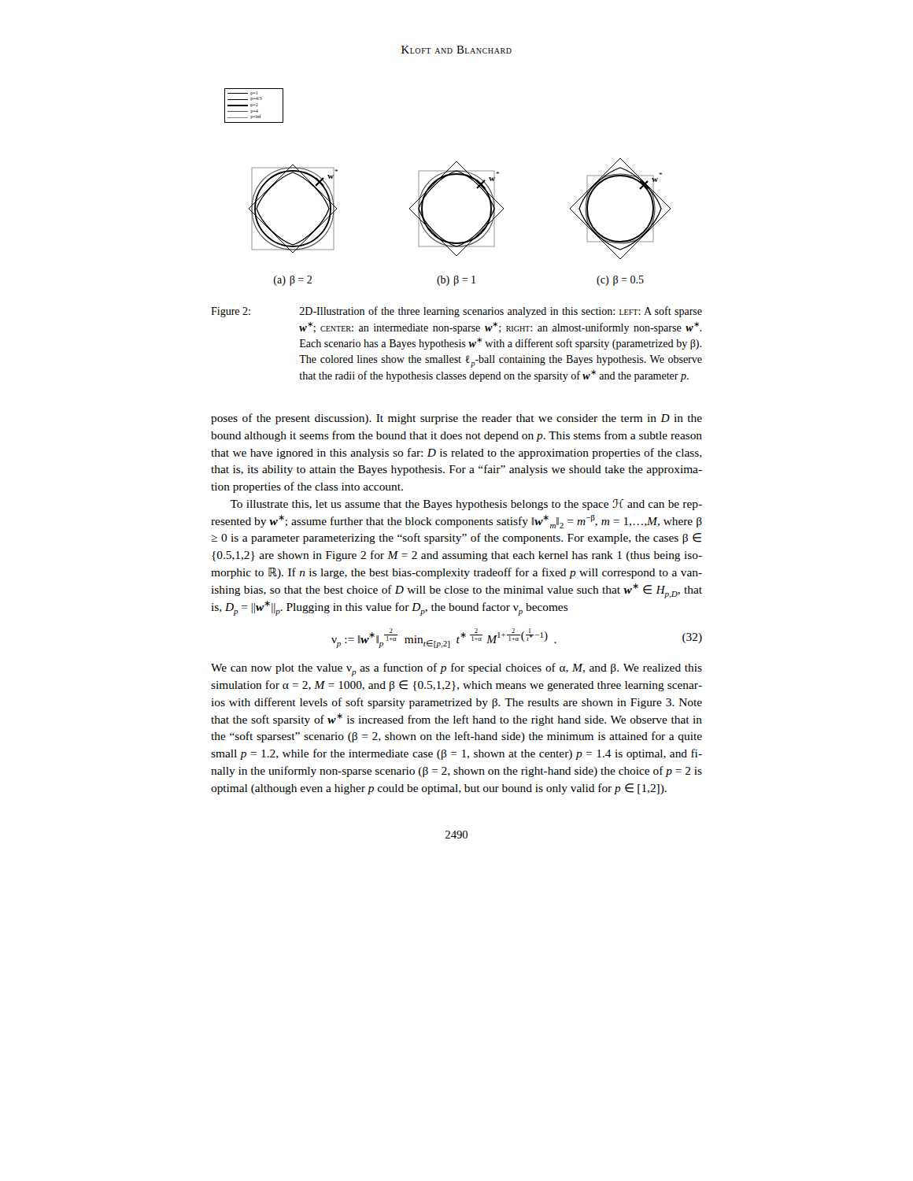Kloft and Blanchard
p=1
p=4/3
p=2
p=4
p=inf
w *
(a) β = 2
w *
(b) β = 1
w *
(c) β = 0.5
Figure 2:
2D-Illustration of the three learning scenarios analyzed in this section: left: A soft sparse w∗; center: an intermediate non-sparse w∗; right: an almost-uniformly non-sparse w∗. Each scenario has a Bayes hypothesis w∗ with a different soft sparsity (parametrized by β). The colored lines show the smallest ℓp-ball containing the Bayes hypothesis. We observe that the radii of the hypothesis classes depend on the sparsity of w∗ and the parameter p.
poses of the present discussion). It might surprise the reader that we consider the term in D in the bound although it seems from the bound that it does not depend on p. This stems from a subtle reason that we have ignored in this analysis so far: D is related to the approximation properties of the class, that is, its ability to attain the Bayes hypothesis. For a “fair” analysis we should take the approximation properties of the class into account.
To illustrate this, let us assume that the Bayes hypothesis belongs to the space ℋ and can be represented by w∗; assume further that the block components satisfy ‖w∗m‖2 = m−β, m = 1,…,M, where β ≥ 0 is a parameter parameterizing the “soft sparsity” of the components. For example, the cases β ∈ {0.5,1,2} are shown in Figure 2 for M = 2 and assuming that each kernel has rank 1 (thus being isomorphic to ℝ). If n is large, the best bias-complexity tradeoff for a fixed p will correspond to a vanishing bias, so that the best choice of D will be close to the minimal value such that w∗ ∈ Hp,D, that is, Dp = ||w∗||p. Plugging in this value for Dp, the bound factor νp becomes
νp := ‖w∗‖p21+α mint∈[p,2] t∗ 21+α M1+21+α(1 t∗−1) .
(32)
We can now plot the value νp as a function of p for special choices of α, M, and β. We realized this simulation for α = 2, M = 1000, and β ∈ {0.5,1,2}, which means we generated three learning scenarios with different levels of soft sparsity parametrized by β. The results are shown in Figure 3. Note that the soft sparsity of w∗ is increased from the left hand to the right hand side. We observe that in the “soft sparsest” scenario (β = 2, shown on the left-hand side) the minimum is attained for a quite small p = 1.2, while for the intermediate case (β = 1, shown at the center) p = 1.4 is optimal, and finally in the uniformly non-sparse scenario (β = 2, shown on the right-hand side) the choice of p = 2 is optimal (although even a higher p could be optimal, but our bound is only valid for p ∈ [1,2]).
2490